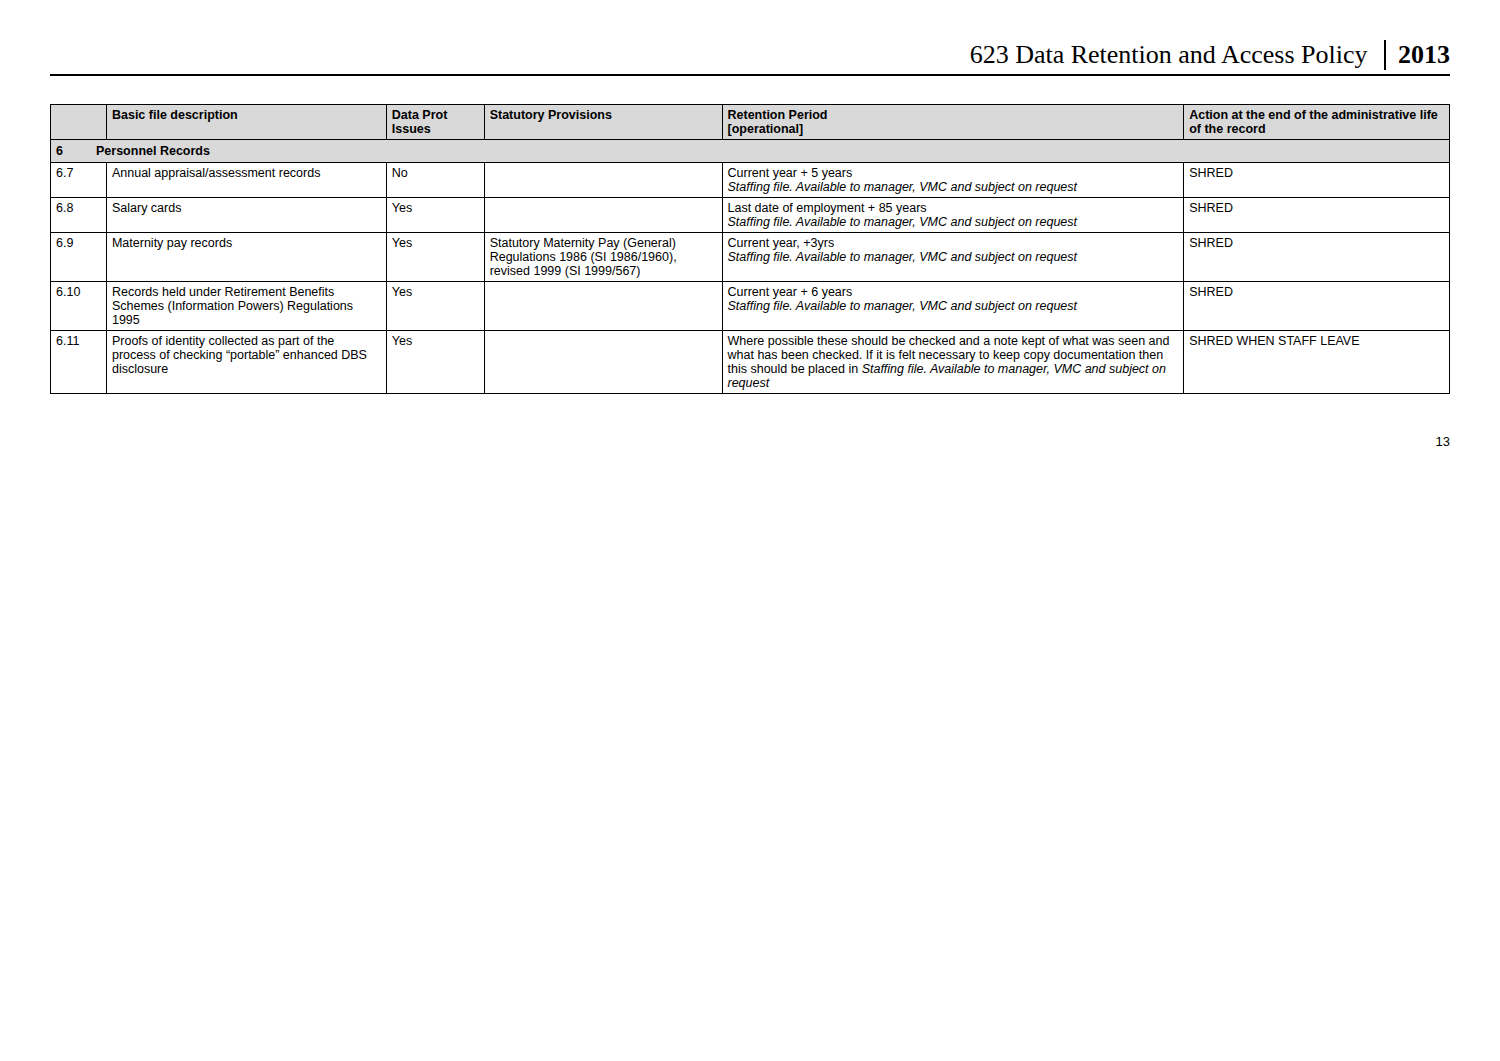623 Data Retention and Access Policy 2013
| 6 Personnel Records |
| | Basic file description | Data Prot Issues | Statutory Provisions | Retention Period [operational] | Action at the end of the administrative life of the record |
| 6.7 | Annual appraisal/assessment records | No | | Current year + 5 years Staffing file. Available to manager, VMC and subject on request | SHRED |
| 6.8 | Salary cards | Yes | | Last date of employment + 85 years Staffing file. Available to manager, VMC and subject on request | SHRED |
| 6.9 | Maternity pay records | Yes | Statutory Maternity Pay (General) Regulations 1986 (SI 1986/1960), revised 1999 (SI 1999/567) | Current year, +3yrs Staffing file. Available to manager, VMC and subject on request | SHRED |
| 6.10 | Records held under Retirement Benefits Schemes (Information Powers) Regulations 1995 | Yes | | Current year + 6 years Staffing file. Available to manager, VMC and subject on request | SHRED |
| 6.11 | Proofs of identity collected as part of the process of checking “portable” enhanced DBS disclosure | Yes | | Where possible these should be checked and a note kept of what was seen and what has been checked. If it is felt necessary to keep copy documentation then this should be placed in Staffing file. Available to manager, VMC and subject on request | SHRED WHEN STAFF LEAVE |
13